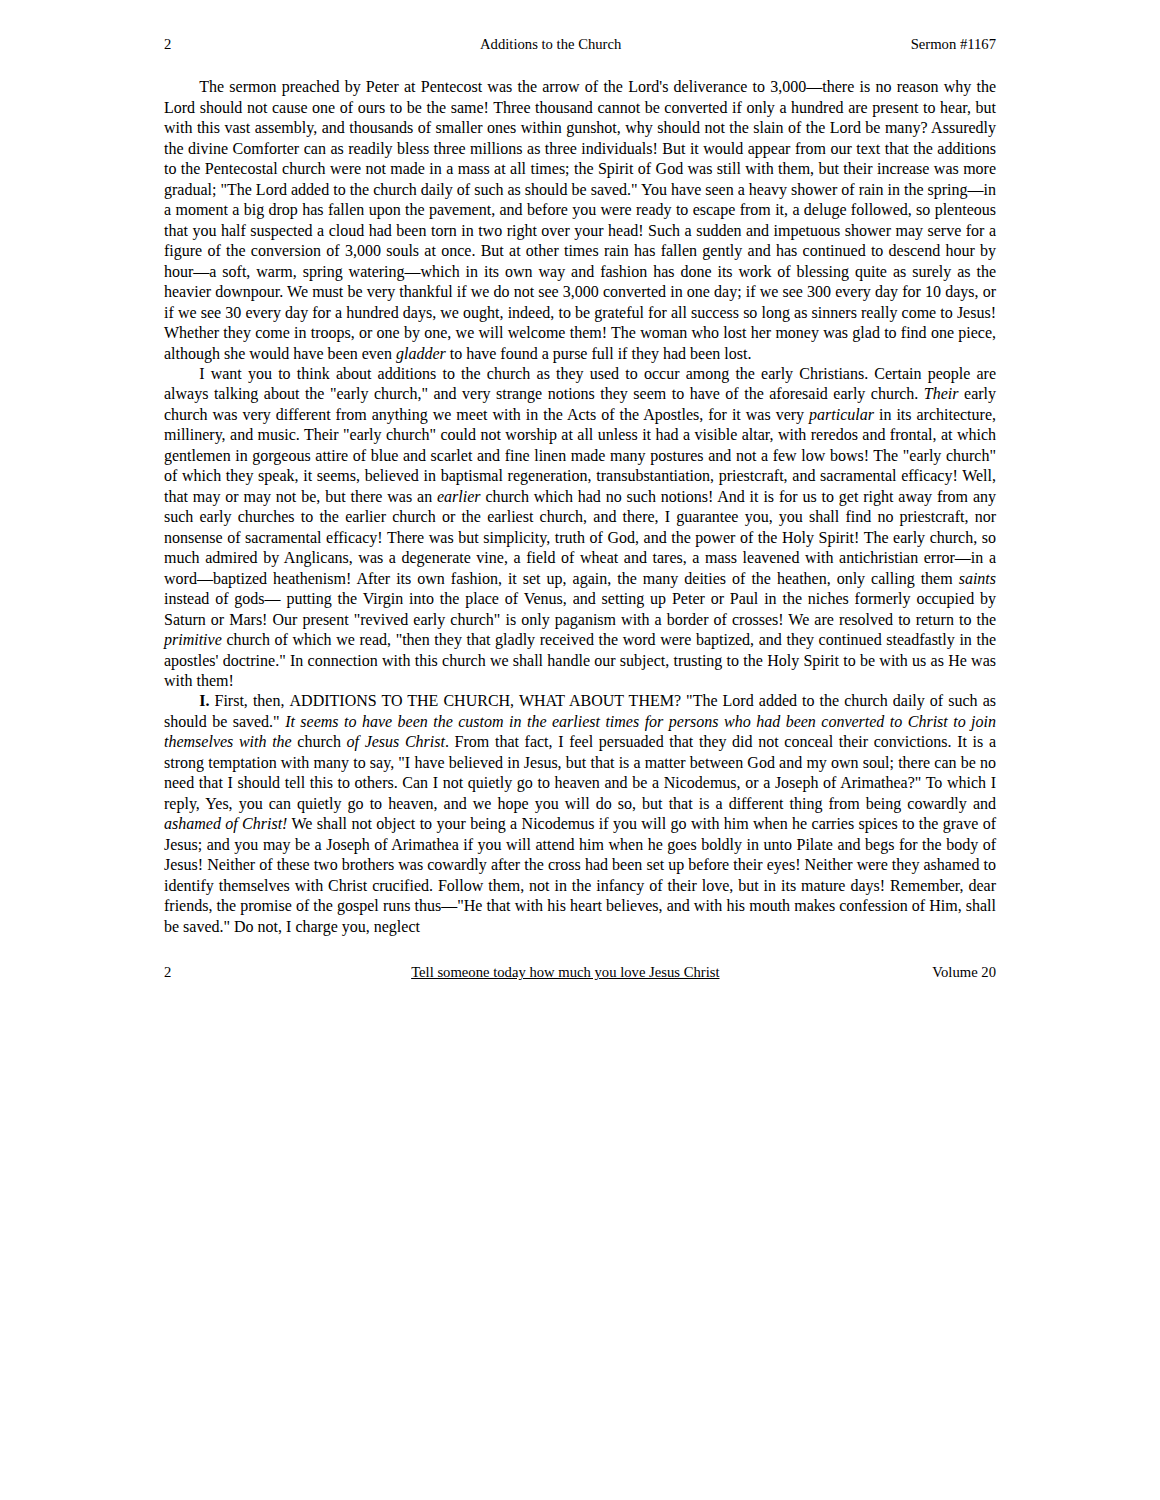2
Additions to the Church
Sermon #1167
The sermon preached by Peter at Pentecost was the arrow of the Lord's deliverance to 3,000—there is no reason why the Lord should not cause one of ours to be the same! Three thousand cannot be converted if only a hundred are present to hear, but with this vast assembly, and thousands of smaller ones within gunshot, why should not the slain of the Lord be many? Assuredly the divine Comforter can as readily bless three millions as three individuals! But it would appear from our text that the additions to the Pentecostal church were not made in a mass at all times; the Spirit of God was still with them, but their increase was more gradual; "The Lord added to the church daily of such as should be saved." You have seen a heavy shower of rain in the spring—in a moment a big drop has fallen upon the pavement, and before you were ready to escape from it, a deluge followed, so plenteous that you half suspected a cloud had been torn in two right over your head! Such a sudden and impetuous shower may serve for a figure of the conversion of 3,000 souls at once. But at other times rain has fallen gently and has continued to descend hour by hour—a soft, warm, spring watering—which in its own way and fashion has done its work of blessing quite as surely as the heavier downpour. We must be very thankful if we do not see 3,000 converted in one day; if we see 300 every day for 10 days, or if we see 30 every day for a hundred days, we ought, indeed, to be grateful for all success so long as sinners really come to Jesus! Whether they come in troops, or one by one, we will welcome them! The woman who lost her money was glad to find one piece, although she would have been even gladder to have found a purse full if they had been lost.
I want you to think about additions to the church as they used to occur among the early Christians. Certain people are always talking about the "early church," and very strange notions they seem to have of the aforesaid early church. Their early church was very different from anything we meet with in the Acts of the Apostles, for it was very particular in its architecture, millinery, and music. Their "early church" could not worship at all unless it had a visible altar, with reredos and frontal, at which gentlemen in gorgeous attire of blue and scarlet and fine linen made many postures and not a few low bows! The "early church" of which they speak, it seems, believed in baptismal regeneration, transubstantiation, priestcraft, and sacramental efficacy! Well, that may or may not be, but there was an earlier church which had no such notions! And it is for us to get right away from any such early churches to the earlier church or the earliest church, and there, I guarantee you, you shall find no priestcraft, nor nonsense of sacramental efficacy! There was but simplicity, truth of God, and the power of the Holy Spirit! The early church, so much admired by Anglicans, was a degenerate vine, a field of wheat and tares, a mass leavened with antichristian error—in a word—baptized heathenism! After its own fashion, it set up, again, the many deities of the heathen, only calling them saints instead of gods— putting the Virgin into the place of Venus, and setting up Peter or Paul in the niches formerly occupied by Saturn or Mars! Our present "revived early church" is only paganism with a border of crosses! We are resolved to return to the primitive church of which we read, "then they that gladly received the word were baptized, and they continued steadfastly in the apostles' doctrine." In connection with this church we shall handle our subject, trusting to the Holy Spirit to be with us as He was with them!
I. First, then, ADDITIONS TO THE CHURCH, WHAT ABOUT THEM? "The Lord added to the church daily of such as should be saved." It seems to have been the custom in the earliest times for persons who had been converted to Christ to join themselves with the church of Jesus Christ. From that fact, I feel persuaded that they did not conceal their convictions. It is a strong temptation with many to say, "I have believed in Jesus, but that is a matter between God and my own soul; there can be no need that I should tell this to others. Can I not quietly go to heaven and be a Nicodemus, or a Joseph of Arimathea?" To which I reply, Yes, you can quietly go to heaven, and we hope you will do so, but that is a different thing from being cowardly and ashamed of Christ! We shall not object to your being a Nicodemus if you will go with him when he carries spices to the grave of Jesus; and you may be a Joseph of Arimathea if you will attend him when he goes boldly in unto Pilate and begs for the body of Jesus! Neither of these two brothers was cowardly after the cross had been set up before their eyes! Neither were they ashamed to identify themselves with Christ crucified. Follow them, not in the infancy of their love, but in its mature days! Remember, dear friends, the promise of the gospel runs thus—"He that with his heart believes, and with his mouth makes confession of Him, shall be saved." Do not, I charge you, neglect
2
Tell someone today how much you love Jesus Christ
Volume 20